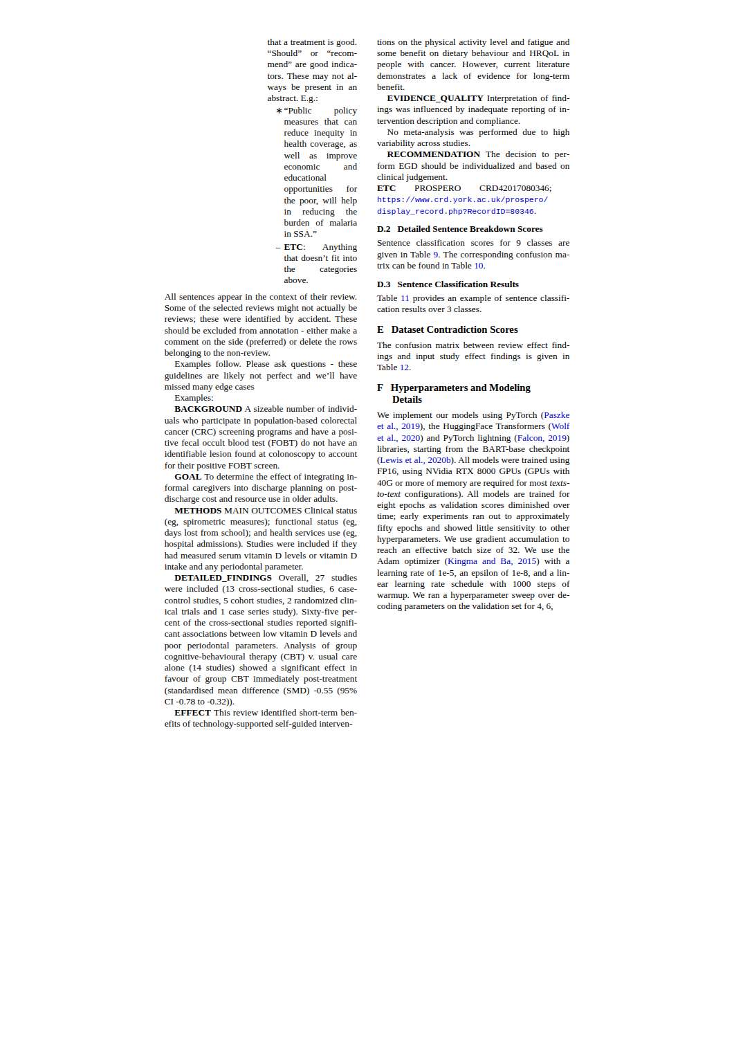that a treatment is good. “Should” or “recommend” are good indicators. These may not always be present in an abstract. E.g.:
“Public policy measures that can reduce inequity in health coverage, as well as improve economic and educational opportunities for the poor, will help in reducing the burden of malaria in SSA.”
ETC: Anything that doesn’t fit into the categories above.
All sentences appear in the context of their review. Some of the selected reviews might not actually be reviews; these were identified by accident. These should be excluded from annotation - either make a comment on the side (preferred) or delete the rows belonging to the non-review.
Examples follow. Please ask questions - these guidelines are likely not perfect and we’ll have missed many edge cases
Examples:
BACKGROUND A sizeable number of individuals who participate in population-based colorectal cancer (CRC) screening programs and have a positive fecal occult blood test (FOBT) do not have an identifiable lesion found at colonoscopy to account for their positive FOBT screen.
GOAL To determine the effect of integrating informal caregivers into discharge planning on post-discharge cost and resource use in older adults.
METHODS MAIN OUTCOMES Clinical status (eg, spirometric measures); functional status (eg, days lost from school); and health services use (eg, hospital admissions). Studies were included if they had measured serum vitamin D levels or vitamin D intake and any periodontal parameter.
DETAILED_FINDINGS Overall, 27 studies were included (13 cross-sectional studies, 6 case-control studies, 5 cohort studies, 2 randomized clinical trials and 1 case series study). Sixty-five percent of the cross-sectional studies reported significant associations between low vitamin D levels and poor periodontal parameters. Analysis of group cognitive-behavioural therapy (CBT) v. usual care alone (14 studies) showed a significant effect in favour of group CBT immediately post-treatment (standardised mean difference (SMD) -0.55 (95% CI -0.78 to -0.32)).
EFFECT This review identified short-term benefits of technology-supported self-guided interven-
tions on the physical activity level and fatigue and some benefit on dietary behaviour and HRQoL in people with cancer. However, current literature demonstrates a lack of evidence for long-term benefit.
EVIDENCE_QUALITY Interpretation of findings was influenced by inadequate reporting of intervention description and compliance.
No meta-analysis was performed due to high variability across studies.
RECOMMENDATION The decision to perform EGD should be individualized and based on clinical judgement.
ETC PROSPERO CRD42017080346;
https://www.crd.york.ac.uk/prospero/
display_record.php?RecordID=80346.
D.2 Detailed Sentence Breakdown Scores
Sentence classification scores for 9 classes are given in Table 9. The corresponding confusion matrix can be found in Table 10.
D.3 Sentence Classification Results
Table 11 provides an example of sentence classification results over 3 classes.
E Dataset Contradiction Scores
The confusion matrix between review effect findings and input study effect findings is given in Table 12.
F Hyperparameters and Modeling
Details
We implement our models using PyTorch (Paszke et al., 2019), the HuggingFace Transformers (Wolf et al., 2020) and PyTorch lightning (Falcon, 2019) libraries, starting from the BART-base checkpoint (Lewis et al., 2020b). All models were trained using FP16, using NVidia RTX 8000 GPUs (GPUs with 40G or more of memory are required for most texts-to-text configurations). All models are trained for eight epochs as validation scores diminished over time; early experiments ran out to approximately fifty epochs and showed little sensitivity to other hyperparameters. We use gradient accumulation to reach an effective batch size of 32. We use the Adam optimizer (Kingma and Ba, 2015) with a learning rate of 1e-5, an epsilon of 1e-8, and a linear learning rate schedule with 1000 steps of warmup. We ran a hyperparameter sweep over decoding parameters on the validation set for 4, 6,